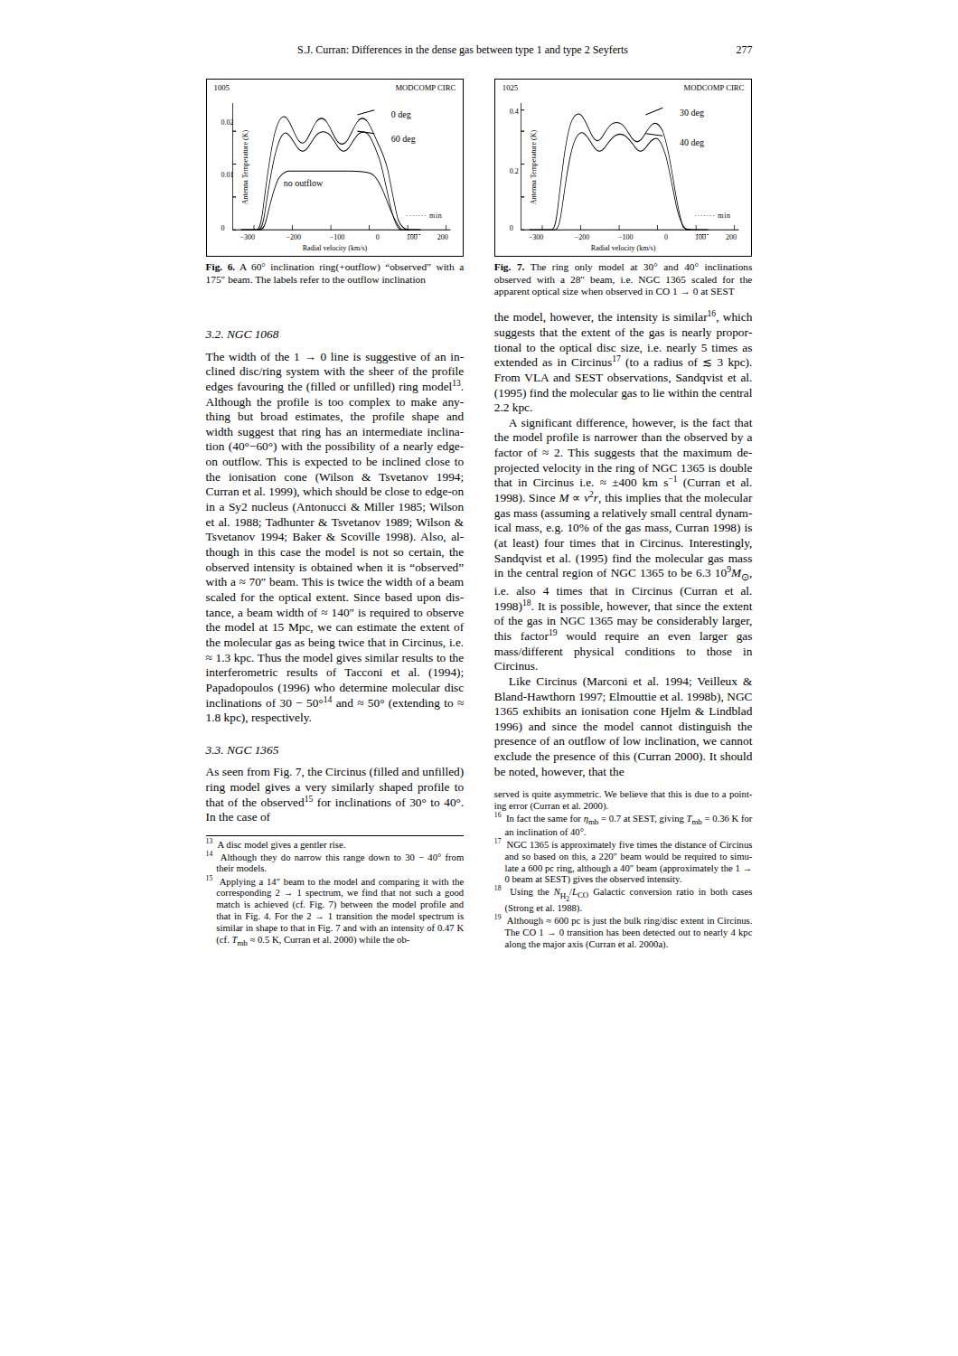S.J. Curran: Differences in the dense gas between type 1 and type 2 Seyferts
277
1005 MODCOMP CIRC Antenna Temperature (K) Radial velocity (km/s) 0.02 0.01 0 −300 −200 −100 0 100 200 0 deg 60 deg no outflow ······· min
Fig. 6. A 60° inclination ring(+outflow) “observed” with a 175″ beam. The labels refer to the outflow inclination
1025 MODCOMP CIRC Antenna Temperature (K) Radial velocity (km/s) 0.4 0.2 0 −300 −200 −100 0 100 200 30 deg 40 deg ······· min
Fig. 7. The ring only model at 30° and 40° inclinations observed with a 28″ beam, i.e. NGC 1365 scaled for the apparent optical size when observed in CO 1 → 0 at SEST
3.2. NGC 1068
The width of the 1 → 0 line is suggestive of an inclined disc/ring system with the sheer of the profile edges favouring the (filled or unfilled) ring model13. Although the profile is too complex to make anything but broad estimates, the profile shape and width suggest that ring has an intermediate inclination (40°−60°) with the possibility of a nearly edge-on outflow. This is expected to be inclined close to the ionisation cone (Wilson & Tsvetanov 1994; Curran et al. 1999), which should be close to edge-on in a Sy2 nucleus (Antonucci & Miller 1985; Wilson et al. 1988; Tadhunter & Tsvetanov 1989; Wilson & Tsvetanov 1994; Baker & Scoville 1998). Also, although in this case the model is not so certain, the observed intensity is obtained when it is “observed” with a ≈ 70″ beam. This is twice the width of a beam scaled for the optical extent. Since based upon distance, a beam width of ≈ 140″ is required to observe the model at 15 Mpc, we can estimate the extent of the molecular gas as being twice that in Circinus, i.e. ≈ 1.3 kpc. Thus the model gives similar results to the interferometric results of Tacconi et al. (1994); Papadopoulos (1996) who determine molecular disc inclinations of 30 − 50°14 and ≈ 50° (extending to ≈ 1.8 kpc), respectively.
3.3. NGC 1365
As seen from Fig. 7, the Circinus (filled and unfilled) ring model gives a very similarly shaped profile to that of the observed15 for inclinations of 30° to 40°. In the case of
13 A disc model gives a gentler rise.
14 Although they do narrow this range down to 30 − 40° from their models.
15 Applying a 14″ beam to the model and comparing it with the corresponding 2 → 1 spectrum, we find that not such a good match is achieved (cf. Fig. 7) between the model profile and that in Fig. 4. For the 2 → 1 transition the model spectrum is similar in shape to that in Fig. 7 and with an intensity of 0.47 K (cf. Tmb ≈ 0.5 K, Curran et al. 2000) while the ob-
the model, however, the intensity is similar16, which suggests that the extent of the gas is nearly proportional to the optical disc size, i.e. nearly 5 times as extended as in Circinus17 (to a radius of ≲ 3 kpc). From VLA and SEST observations, Sandqvist et al. (1995) find the molecular gas to lie within the central 2.2 kpc.
A significant difference, however, is the fact that the model profile is narrower than the observed by a factor of ≈ 2. This suggests that the maximum de-projected velocity in the ring of NGC 1365 is double that in Circinus i.e. ≈ ±400 km s−1 (Curran et al. 1998). Since M ∝ v2r, this implies that the molecular gas mass (assuming a relatively small central dynamical mass, e.g. 10% of the gas mass, Curran 1998) is (at least) four times that in Circinus. Interestingly, Sandqvist et al. (1995) find the molecular gas mass in the central region of NGC 1365 to be 6.3 109M⊙, i.e. also 4 times that in Circinus (Curran et al. 1998)18. It is possible, however, that since the extent of the gas in NGC 1365 may be considerably larger, this factor19 would require an even larger gas mass/different physical conditions to those in Circinus.
Like Circinus (Marconi et al. 1994; Veilleux & Bland-Hawthorn 1997; Elmouttie et al. 1998b), NGC 1365 exhibits an ionisation cone Hjelm & Lindblad 1996) and since the model cannot distinguish the presence of an outflow of low inclination, we cannot exclude the presence of this (Curran 2000). It should be noted, however, that the
served is quite asymmetric. We believe that this is due to a pointing error (Curran et al. 2000).
16 In fact the same for ηmb = 0.7 at SEST, giving Tmb = 0.36 K for an inclination of 40°.
17 NGC 1365 is approximately five times the distance of Circinus and so based on this, a 220″ beam would be required to simulate a 600 pc ring, although a 40″ beam (approximately the 1 → 0 beam at SEST) gives the observed intensity.
18 Using the NH2/LCO Galactic conversion ratio in both cases (Strong et al. 1988).
19 Although ≈ 600 pc is just the bulk ring/disc extent in Circinus. The CO 1 → 0 transition has been detected out to nearly 4 kpc along the major axis (Curran et al. 2000a).